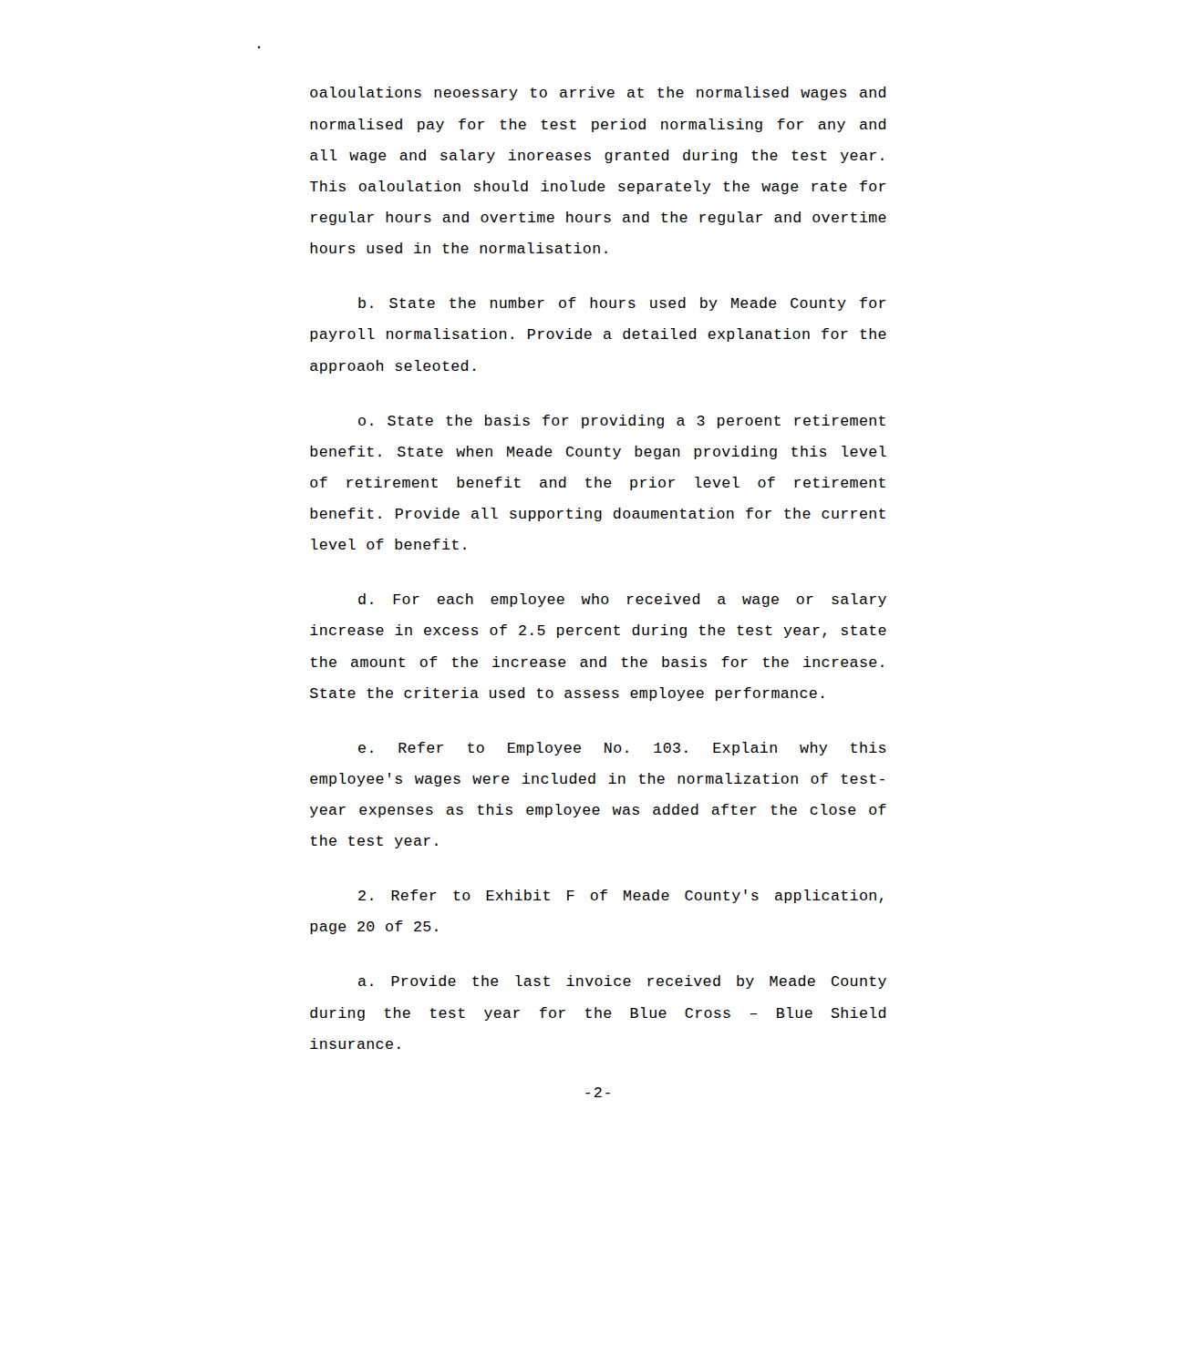.
oaloulations neoessary to arrive at the normalised wages and normalised pay for the test period normalising for any and all wage and salary inoreases granted during the test year. This oaloulation should inolude separately the wage rate for regular hours and overtime hours and the regular and overtime hours used in the normalisation.
b. State the number of hours used by Meade County for payroll normalisation. Provide a detailed explanation for the approaoh seleoted.
o. State the basis for providing a 3 peroent retirement benefit. State when Meade County began providing this level of retirement benefit and the prior level of retirement benefit. Provide all supporting doaumentation for the current level of benefit.
d. For each employee who received a wage or salary increase in excess of 2.5 percent during the test year, state the amount of the increase and the basis for the increase. State the criteria used to assess employee performance.
e. Refer to Employee No. 103. Explain why this employee's wages were included in the normalization of test-year expenses as this employee was added after the close of the test year.
2. Refer to Exhibit F of Meade County's application, page 20 of 25.
a. Provide the last invoice received by Meade County during the test year for the Blue Cross – Blue Shield insurance.
-2-